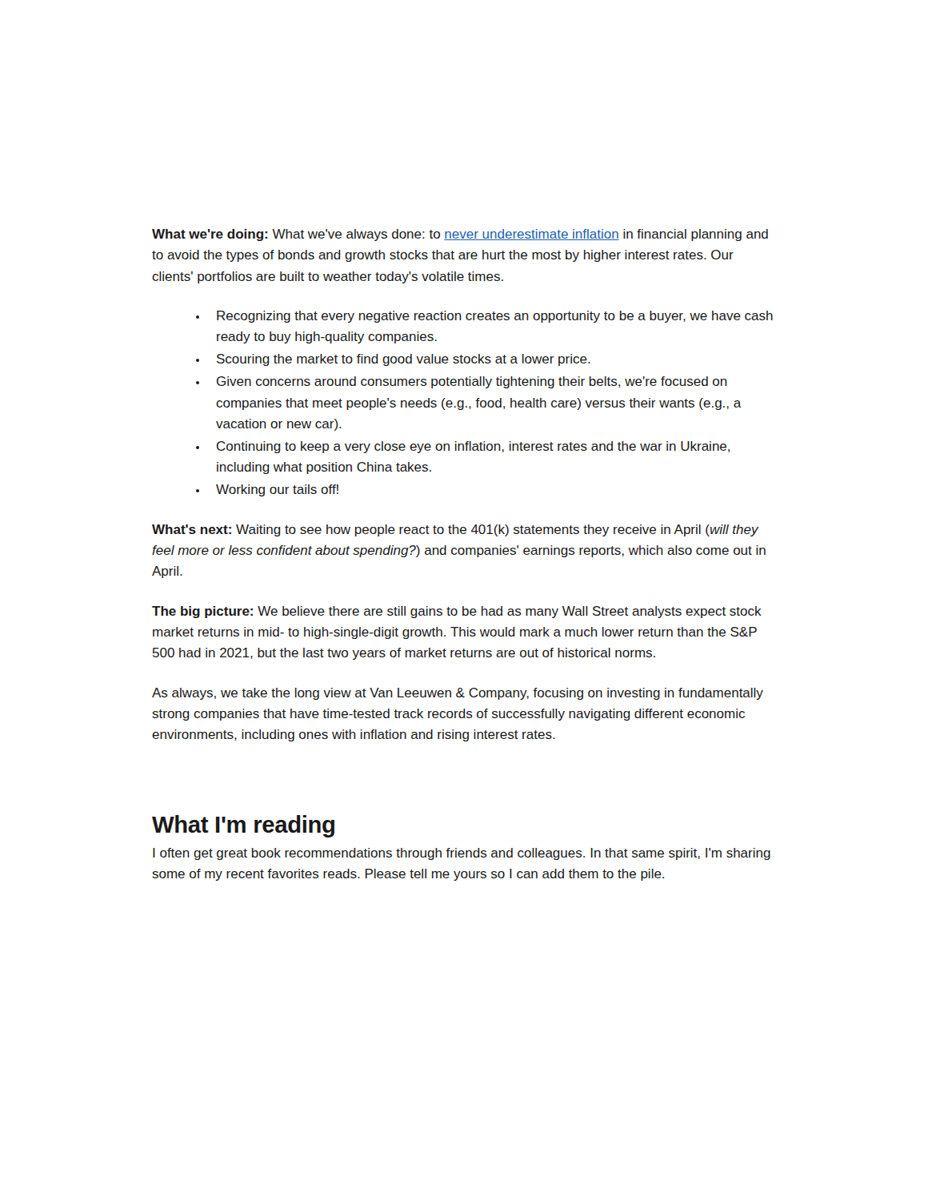What we're doing: What we've always done: to never underestimate inflation in financial planning and to avoid the types of bonds and growth stocks that are hurt the most by higher interest rates. Our clients' portfolios are built to weather today's volatile times.
Recognizing that every negative reaction creates an opportunity to be a buyer, we have cash ready to buy high-quality companies.
Scouring the market to find good value stocks at a lower price.
Given concerns around consumers potentially tightening their belts, we're focused on companies that meet people's needs (e.g., food, health care) versus their wants (e.g., a vacation or new car).
Continuing to keep a very close eye on inflation, interest rates and the war in Ukraine, including what position China takes.
Working our tails off!
What's next: Waiting to see how people react to the 401(k) statements they receive in April (will they feel more or less confident about spending?) and companies' earnings reports, which also come out in April.
The big picture: We believe there are still gains to be had as many Wall Street analysts expect stock market returns in mid- to high-single-digit growth. This would mark a much lower return than the S&P 500 had in 2021, but the last two years of market returns are out of historical norms.
As always, we take the long view at Van Leeuwen & Company, focusing on investing in fundamentally strong companies that have time-tested track records of successfully navigating different economic environments, including ones with inflation and rising interest rates.
What I'm reading
I often get great book recommendations through friends and colleagues. In that same spirit, I'm sharing some of my recent favorites reads. Please tell me yours so I can add them to the pile.